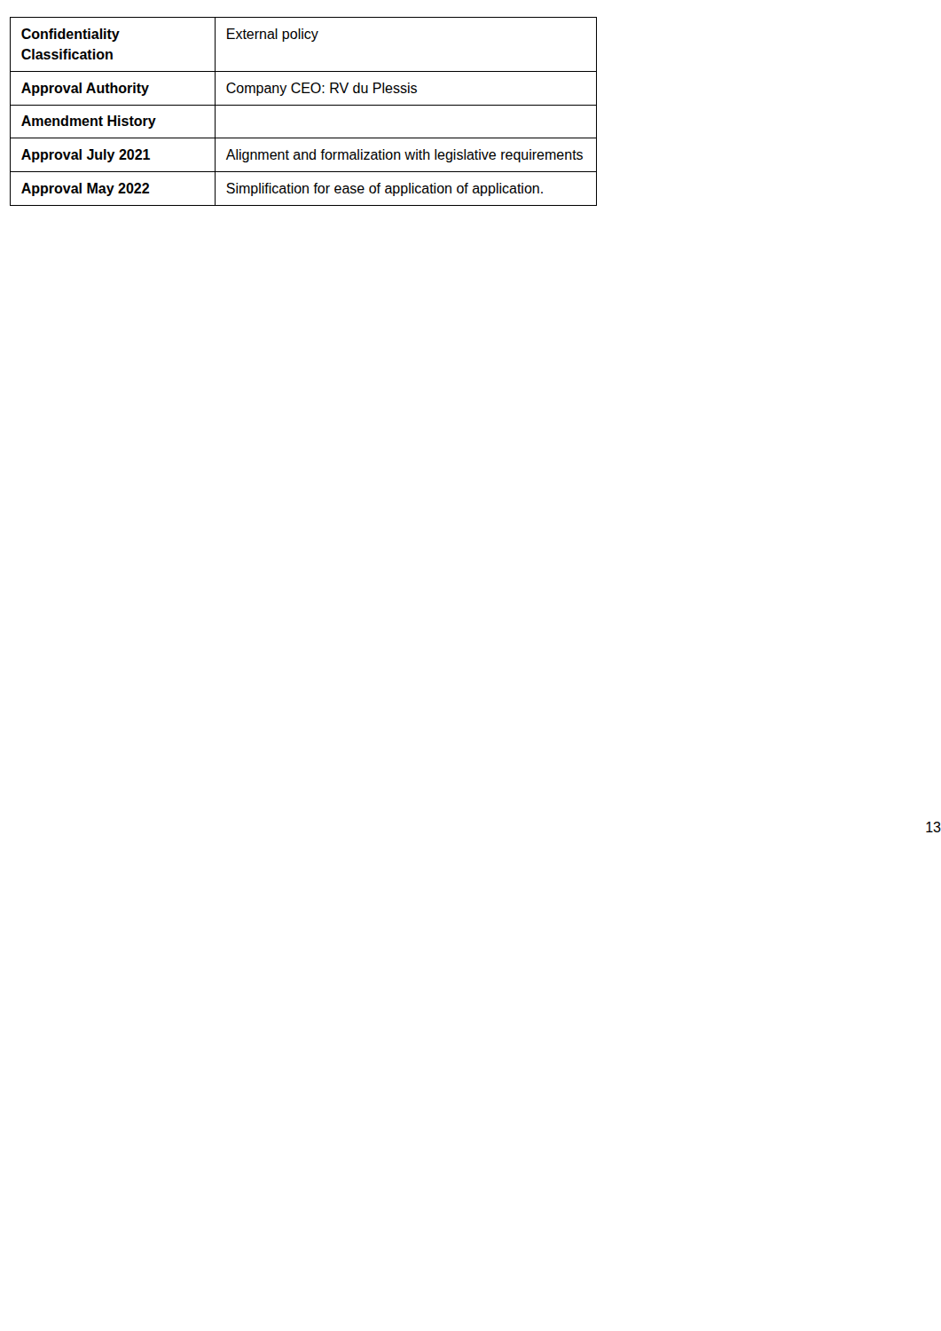| Confidentiality Classification | External policy |
| Approval Authority | Company CEO: RV du Plessis |
| Amendment History | |
| Approval July 2021 | Alignment and formalization with legislative requirements |
| Approval May 2022 | Simplification for ease of application of application. |
13